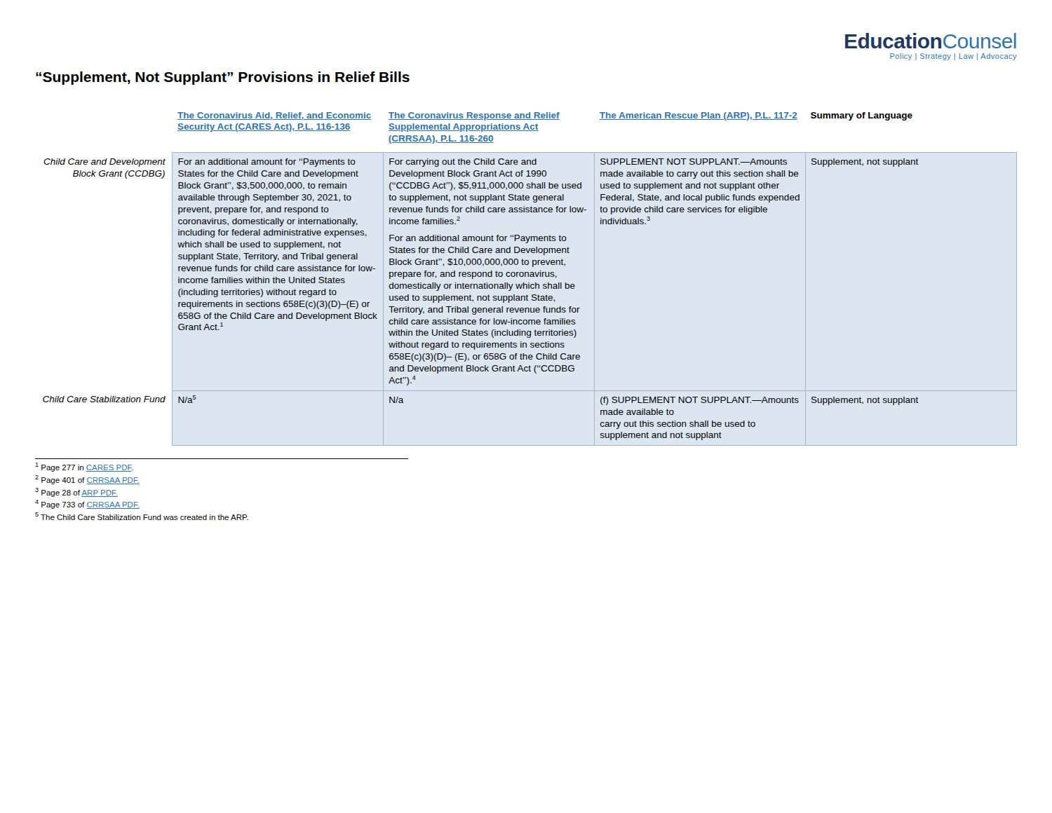Education Counsel
Policy | Strategy | Law | Advocacy
“Supplement, Not Supplant” Provisions in Relief Bills
| | The Coronavirus Aid, Relief, and Economic Security Act (CARES Act), P.L. 116-136 | The Coronavirus Response and Relief Supplemental Appropriations Act (CRRSAA), P.L. 116-260 | The American Rescue Plan (ARP), P.L. 117-2 | Summary of Language |
| --- | --- | --- | --- | --- |
| Child Care and Development Block Grant (CCDBG) | For an additional amount for ‘‘Payments to States for the Child Care and Development Block Grant’’, $3,500,000,000, to remain available through September 30, 2021, to prevent, prepare for, and respond to coronavirus, domestically or internationally, including for federal administrative expenses, which shall be used to supplement, not supplant State, Territory, and Tribal general revenue funds for child care assistance for low-income families within the United States (including territories) without regard to requirements in sections 658E(c)(3)(D)–(E) or 658G of the Child Care and Development Block Grant Act. 1 | For carrying out the Child Care and Development Block Grant Act of 1990 (‘‘CCDBG Act’’), $5,911,000,000 shall be used to supplement, not supplant State general revenue funds for child care assistance for low-income families. 2 For an additional amount for ‘‘Payments to States for the Child Care and Development Block Grant’’, $10,000,000,000 to prevent, prepare for, and respond to coronavirus, domestically or internationally which shall be used to supplement, not supplant State, Territory, and Tribal general revenue funds for child care assistance for low-income families within the United States (including territories) without regard to requirements in sections 658E(c)(3)(D)– (E), or 658G of the Child Care and Development Block Grant Act (‘‘CCDBG Act’’). 4 | SUPPLEMENT NOT SUPPLANT.—Amounts made available to carry out this section shall be used to supplement and not supplant other Federal, State, and local public funds expended to provide child care services for eligible individuals. 3 | Supplement, not supplant |
| Child Care Stabilization Fund | N/a 5 | N/a | (f) SUPPLEMENT NOT SUPPLANT.—Amounts made available to carry out this section shall be used to supplement and not supplant | Supplement, not supplant |
1 Page 277 in CARES PDF.
2 Page 401 of CRRSAA PDF.
3 Page 28 of ARP PDF.
4 Page 733 of CRRSAA PDF.
5 The Child Care Stabilization Fund was created in the ARP.